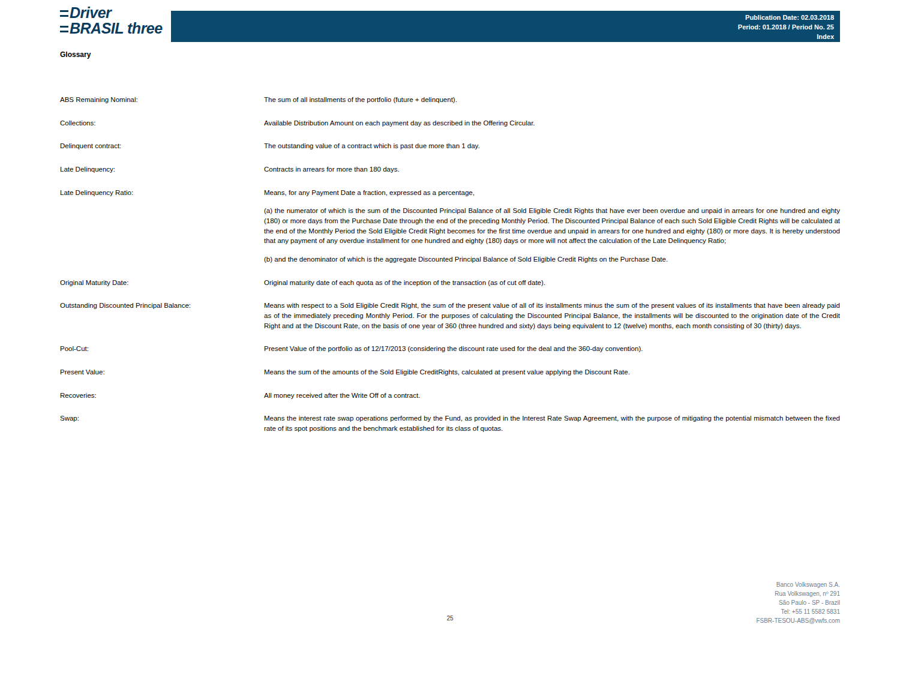Driver
BRASIL three
Publication Date: 02.03.2018
Period: 01.2018 / Period No. 25
Index
Glossary
| ABS Remaining Nominal: | The sum of all installments of the portfolio (future + delinquent). |
| Collections: | Available Distribution Amount on each payment day as described in the Offering Circular. |
| Delinquent contract: | The outstanding value of a contract which is past due more than 1 day. |
| Late Delinquency: | Contracts in arrears for more than 180 days. |
| Late Delinquency Ratio: | Means, for any Payment Date a fraction, expressed as a percentage, (a) the numerator of which is the sum of the Discounted Principal Balance of all Sold Eligible Credit Rights that have ever been overdue and unpaid in arrears for one hundred and eighty (180) or more days from the Purchase Date through the end of the preceding Monthly Period. The Discounted Principal Balance of each such Sold Eligible Credit Rights will be calculated at the end of the Monthly Period the Sold Eligible Credit Right becomes for the first time overdue and unpaid in arrears for one hundred and eighty (180) or more days. It is hereby understood that any payment of any overdue installment for one hundred and eighty (180) days or more will not affect the calculation of the Late Delinquency Ratio; (b) and the denominator of which is the aggregate Discounted Principal Balance of Sold Eligible Credit Rights on the Purchase Date. |
| Original Maturity Date: | Original maturity date of each quota as of the inception of the transaction (as of cut off date). |
| Outstanding Discounted Principal Balance: | Means with respect to a Sold Eligible Credit Right, the sum of the present value of all of its installments minus the sum of the present values of its installments that have been already paid as of the immediately preceding Monthly Period. For the purposes of calculating the Discounted Principal Balance, the installments will be discounted to the origination date of the Credit Right and at the Discount Rate, on the basis of one year of 360 (three hundred and sixty) days being equivalent to 12 (twelve) months, each month consisting of 30 (thirty) days. |
| Pool-Cut: | Present Value of the portfolio as of 12/17/2013 (considering the discount rate used for the deal and the 360-day convention). |
| Present Value: | Means the sum of the amounts of the Sold Eligible CreditRights, calculated at present value applying the Discount Rate. |
| Recoveries: | All money received after the Write Off of a contract. |
| Swap: | Means the interest rate swap operations performed by the Fund, as provided in the Interest Rate Swap Agreement, with the purpose of mitigating the potential mismatch between the fixed rate of its spot positions and the benchmark established for its class of quotas. |
25
Banco Volkswagen S.A.
Rua Volkswagen, nº 291
São Paulo - SP - Brazil
Tel: +55 11 5582 5831
FSBR-TESOU-ABS@vwfs.com